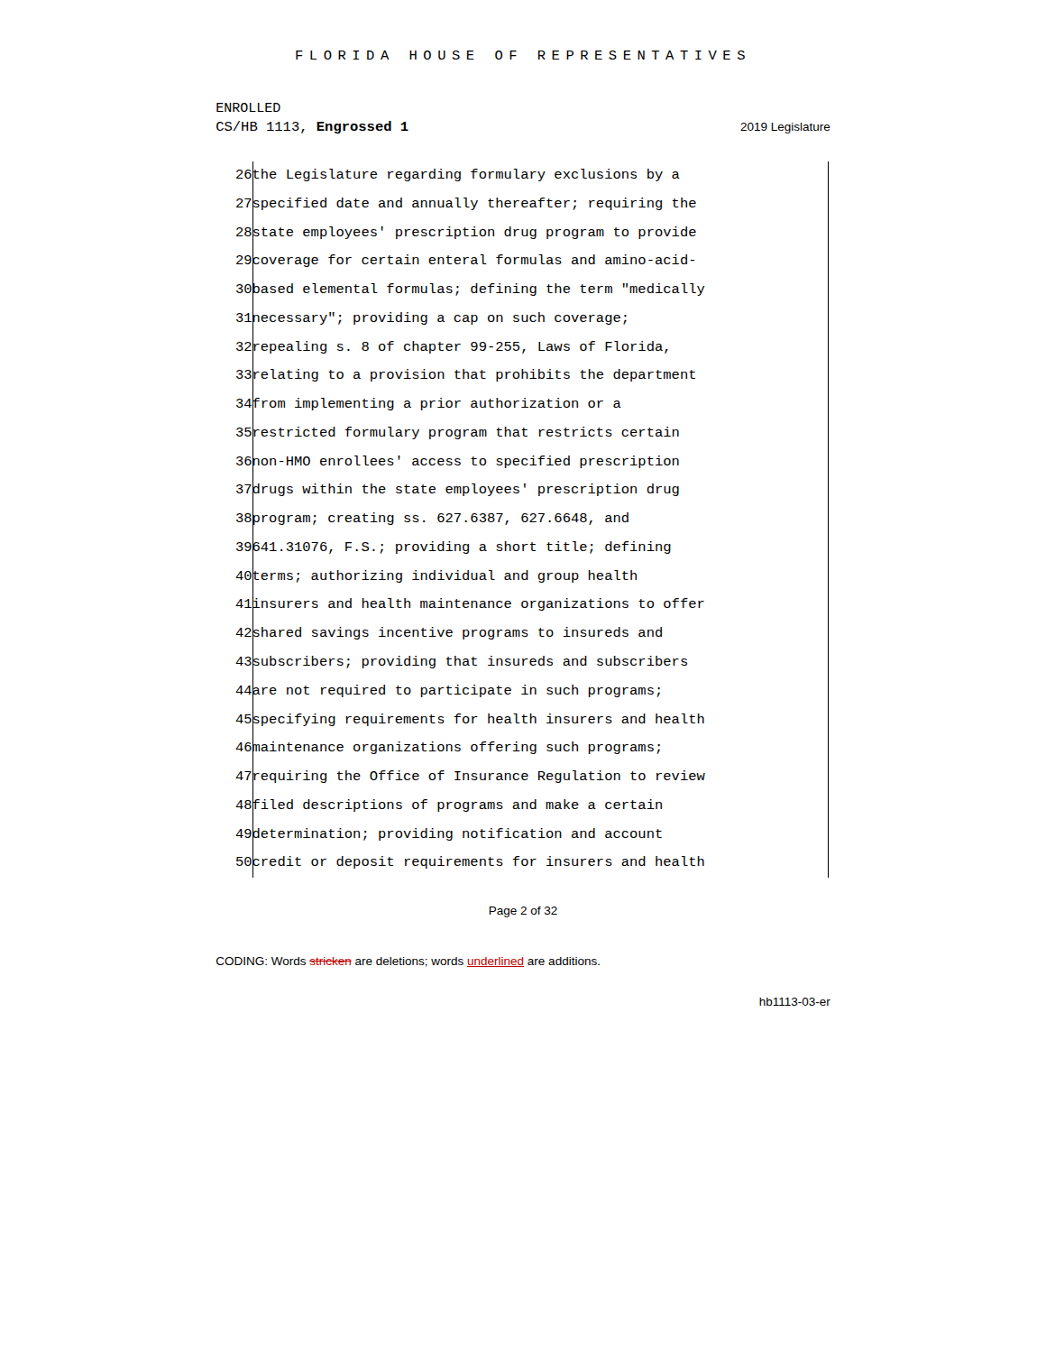FLORIDA HOUSE OF REPRESENTATIVES
ENROLLED
CS/HB 1113, Engrossed 1 2019 Legislature
| 26 | the Legislature regarding formulary exclusions by a |
| 27 | specified date and annually thereafter; requiring the |
| 28 | state employees' prescription drug program to provide |
| 29 | coverage for certain enteral formulas and amino-acid- |
| 30 | based elemental formulas; defining the term "medically |
| 31 | necessary"; providing a cap on such coverage; |
| 32 | repealing s. 8 of chapter 99-255, Laws of Florida, |
| 33 | relating to a provision that prohibits the department |
| 34 | from implementing a prior authorization or a |
| 35 | restricted formulary program that restricts certain |
| 36 | non-HMO enrollees' access to specified prescription |
| 37 | drugs within the state employees' prescription drug |
| 38 | program; creating ss. 627.6387, 627.6648, and |
| 39 | 641.31076, F.S.; providing a short title; defining |
| 40 | terms; authorizing individual and group health |
| 41 | insurers and health maintenance organizations to offer |
| 42 | shared savings incentive programs to insureds and |
| 43 | subscribers; providing that insureds and subscribers |
| 44 | are not required to participate in such programs; |
| 45 | specifying requirements for health insurers and health |
| 46 | maintenance organizations offering such programs; |
| 47 | requiring the Office of Insurance Regulation to review |
| 48 | filed descriptions of programs and make a certain |
| 49 | determination; providing notification and account |
| 50 | credit or deposit requirements for insurers and health |
Page 2 of 32
CODING: Words stricken are deletions; words underlined are additions.
hb1113-03-er